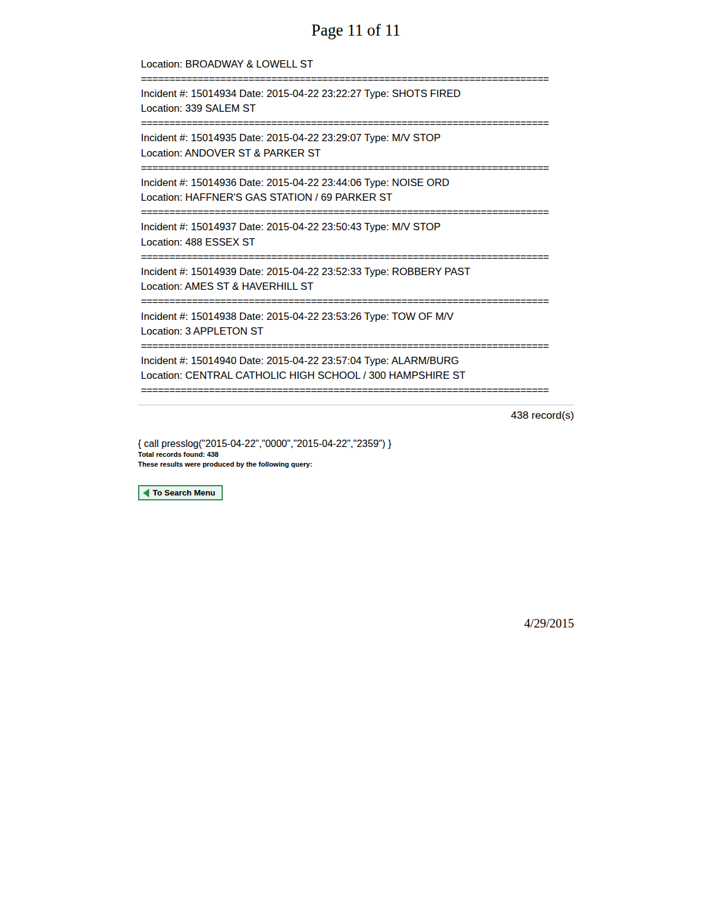Page 11 of 11
Location: BROADWAY & LOWELL ST
======================================================================== Incident #: 15014934 Date: 2015-04-22 23:22:27 Type: SHOTS FIRED
Location: 339 SALEM ST
======================================================================== Incident #: 15014935 Date: 2015-04-22 23:29:07 Type: M/V STOP
Location: ANDOVER ST & PARKER ST
======================================================================== Incident #: 15014936 Date: 2015-04-22 23:44:06 Type: NOISE ORD
Location: HAFFNER'S GAS STATION / 69 PARKER ST
======================================================================== Incident #: 15014937 Date: 2015-04-22 23:50:43 Type: M/V STOP
Location: 488 ESSEX ST
======================================================================== Incident #: 15014939 Date: 2015-04-22 23:52:33 Type: ROBBERY PAST
Location: AMES ST & HAVERHILL ST
======================================================================== Incident #: 15014938 Date: 2015-04-22 23:53:26 Type: TOW OF M/V
Location: 3 APPLETON ST
======================================================================== Incident #: 15014940 Date: 2015-04-22 23:57:04 Type: ALARM/BURG
Location: CENTRAL CATHOLIC HIGH SCHOOL / 300 HAMPSHIRE ST
========================================================================
438 record(s)
{ call presslog("2015-04-22","0000","2015-04-22","2359") }
Total records found: 438
These results were produced by the following query:
To Search Menu
4/29/2015